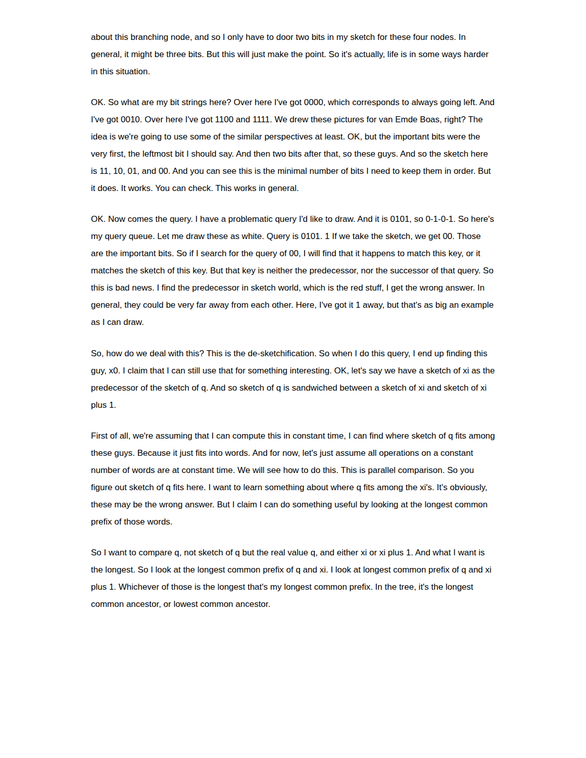about this branching node, and so I only have to door two bits in my sketch for these four nodes. In general, it might be three bits. But this will just make the point. So it's actually, life is in some ways harder in this situation.
OK. So what are my bit strings here? Over here I've got 0000, which corresponds to always going left. And I've got 0010. Over here I've got 1100 and 1111. We drew these pictures for van Emde Boas, right? The idea is we're going to use some of the similar perspectives at least. OK, but the important bits were the very first, the leftmost bit I should say. And then two bits after that, so these guys. And so the sketch here is 11, 10, 01, and 00. And you can see this is the minimal number of bits I need to keep them in order. But it does. It works. You can check. This works in general.
OK. Now comes the query. I have a problematic query I'd like to draw. And it is 0101, so 0-1-0-1. So here's my query queue. Let me draw these as white. Query is 0101. 1 If we take the sketch, we get 00. Those are the important bits. So if I search for the query of 00, I will find that it happens to match this key, or it matches the sketch of this key. But that key is neither the predecessor, nor the successor of that query. So this is bad news. I find the predecessor in sketch world, which is the red stuff, I get the wrong answer. In general, they could be very far away from each other. Here, I've got it 1 away, but that's as big an example as I can draw.
So, how do we deal with this? This is the de-sketchification. So when I do this query, I end up finding this guy, x0. I claim that I can still use that for something interesting. OK, let's say we have a sketch of xi as the predecessor of the sketch of q. And so sketch of q is sandwiched between a sketch of xi and sketch of xi plus 1.
First of all, we're assuming that I can compute this in constant time, I can find where sketch of q fits among these guys. Because it just fits into words. And for now, let's just assume all operations on a constant number of words are at constant time. We will see how to do this. This is parallel comparison. So you figure out sketch of q fits here. I want to learn something about where q fits among the xi's. It's obviously, these may be the wrong answer. But I claim I can do something useful by looking at the longest common prefix of those words.
So I want to compare q, not sketch of q but the real value q, and either xi or xi plus 1. And what I want is the longest. So I look at the longest common prefix of q and xi. I look at longest common prefix of q and xi plus 1. Whichever of those is the longest that's my longest common prefix. In the tree, it's the longest common ancestor, or lowest common ancestor.